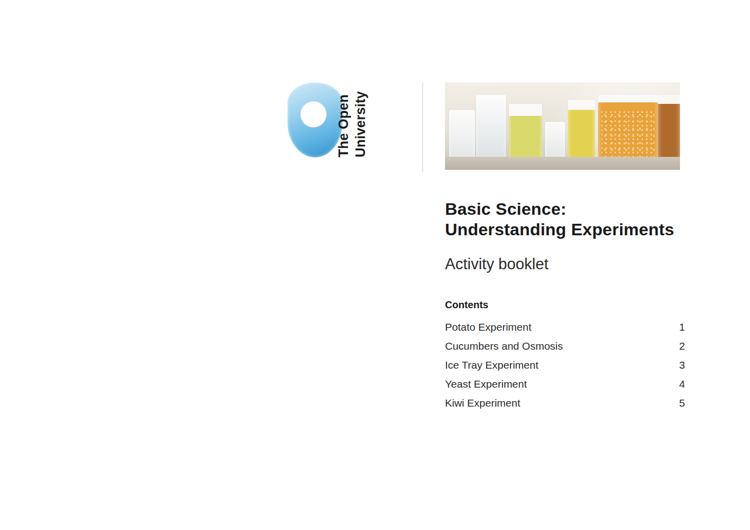The Open University
Basic Science:
Understanding Experiments
Activity booklet
Contents
Potato Experiment 1
Cucumbers and Osmosis 2
Ice Tray Experiment 3
Yeast Experiment 4
Kiwi Experiment 5